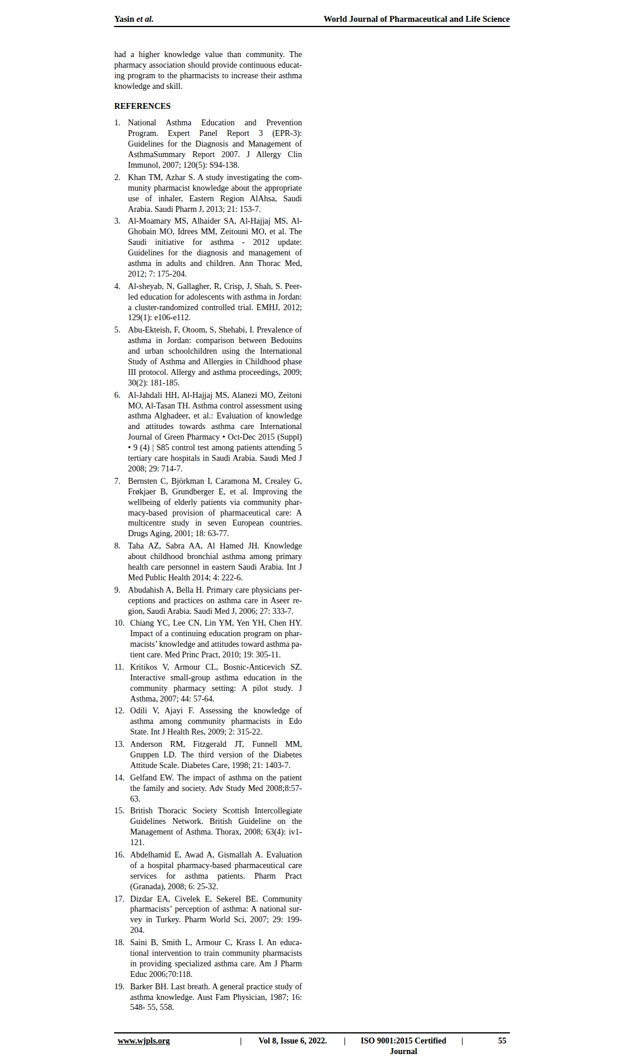Yasin et al.
World Journal of Pharmaceutical and Life Science
had a higher knowledge value than community. The pharmacy association should provide continuous educating program to the pharmacists to increase their asthma knowledge and skill.
REFERENCES
National Asthma Education and Prevention Program. Expert Panel Report 3 (EPR-3): Guidelines for the Diagnosis and Management of AsthmaSummary Report 2007. J Allergy Clin Immunol, 2007; 120(5): S94-138.
Khan TM, Azhar S. A study investigating the community pharmacist knowledge about the appropriate use of inhaler, Eastern Region AlAhsa, Saudi Arabia. Saudi Pharm J, 2013; 21: 153-7.
Al-Moamary MS, Alhaider SA, Al-Hajjaj MS, Al-Ghobain MO, Idrees MM, Zeitouni MO, et al. The Saudi initiative for asthma - 2012 update: Guidelines for the diagnosis and management of asthma in adults and children. Ann Thorac Med, 2012; 7: 175-204.
Al-sheyab, N, Gallagher, R, Crisp, J, Shah, S. Peer-led education for adolescents with asthma in Jordan: a cluster-randomized controlled trial. EMHJ, 2012; 129(1): e106-e112.
Abu-Ekteish, F, Otoom, S, Shehabi, I. Prevalence of asthma in Jordan: comparison between Bedouins and urban schoolchildren using the International Study of Asthma and Allergies in Childhood phase III protocol. Allergy and asthma proceedings, 2009; 30(2): 181-185.
Al-Jahdali HH, Al-Hajjaj MS, Alanezi MO, Zeitoni MO, Al-Tasan TH. Asthma control assessment using asthma Alghadeer, et al.: Evaluation of knowledge and attitudes towards asthma care International Journal of Green Pharmacy • Oct-Dec 2015 (Suppl) • 9 (4) | S85 control test among patients attending 5 tertiary care hospitals in Saudi Arabia. Saudi Med J 2008; 29: 714-7.
Bernsten C, Björkman I, Caramona M, Crealey G, Frøkjaer B, Grundberger E, et al. Improving the wellbeing of elderly patients via community pharmacy-based provision of pharmaceutical care: A multicentre study in seven European countries. Drugs Aging, 2001; 18: 63-77.
Taha AZ, Sabra AA, Al Hamed JH. Knowledge about childhood bronchial asthma among primary health care personnel in eastern Saudi Arabia. Int J Med Public Health 2014; 4: 222-6.
Abudahish A, Bella H. Primary care physicians perceptions and practices on asthma care in Aseer region, Saudi Arabia. Saudi Med J, 2006; 27: 333-7.
Chiang YC, Lee CN, Lin YM, Yen YH, Chen HY. Impact of a continuing education program on pharmacists’ knowledge and attitudes toward asthma patient care. Med Princ Pract, 2010; 19: 305-11.
Kritikos V, Armour CL, Bosnic-Anticevich SZ. Interactive small-group asthma education in the community pharmacy setting: A pilot study. J Asthma, 2007; 44: 57-64.
Odili V, Ajayi F. Assessing the knowledge of asthma among community pharmacists in Edo State. Int J Health Res, 2009; 2: 315-22.
Anderson RM, Fitzgerald JT, Funnell MM, Gruppen LD. The third version of the Diabetes Attitude Scale. Diabetes Care, 1998; 21: 1403-7.
Gelfand EW. The impact of asthma on the patient the family and society. Adv Study Med 2008;8:57-63.
British Thoracic Society Scottish Intercollegiate Guidelines Network. British Guideline on the Management of Asthma. Thorax, 2008; 63(4): iv1-121.
Abdelhamid E, Awad A, Gismallah A. Evaluation of a hospital pharmacy-based pharmaceutical care services for asthma patients. Pharm Pract (Granada), 2008; 6: 25-32.
Dizdar EA, Civelek E, Sekerel BE. Community pharmacists’ perception of asthma: A national survey in Turkey. Pharm World Sci, 2007; 29: 199-204.
Saini B, Smith L, Armour C, Krass I. An educational intervention to train community pharmacists in providing specialized asthma care. Am J Pharm Educ 2006;70:118.
Barker BH. Last breath. A general practice study of asthma knowledge. Aust Fam Physician, 1987; 16: 548- 55, 558.
www.wjpls.org
|
Vol 8, Issue 6, 2022.
|
ISO 9001:2015 Certified Journal
|
55